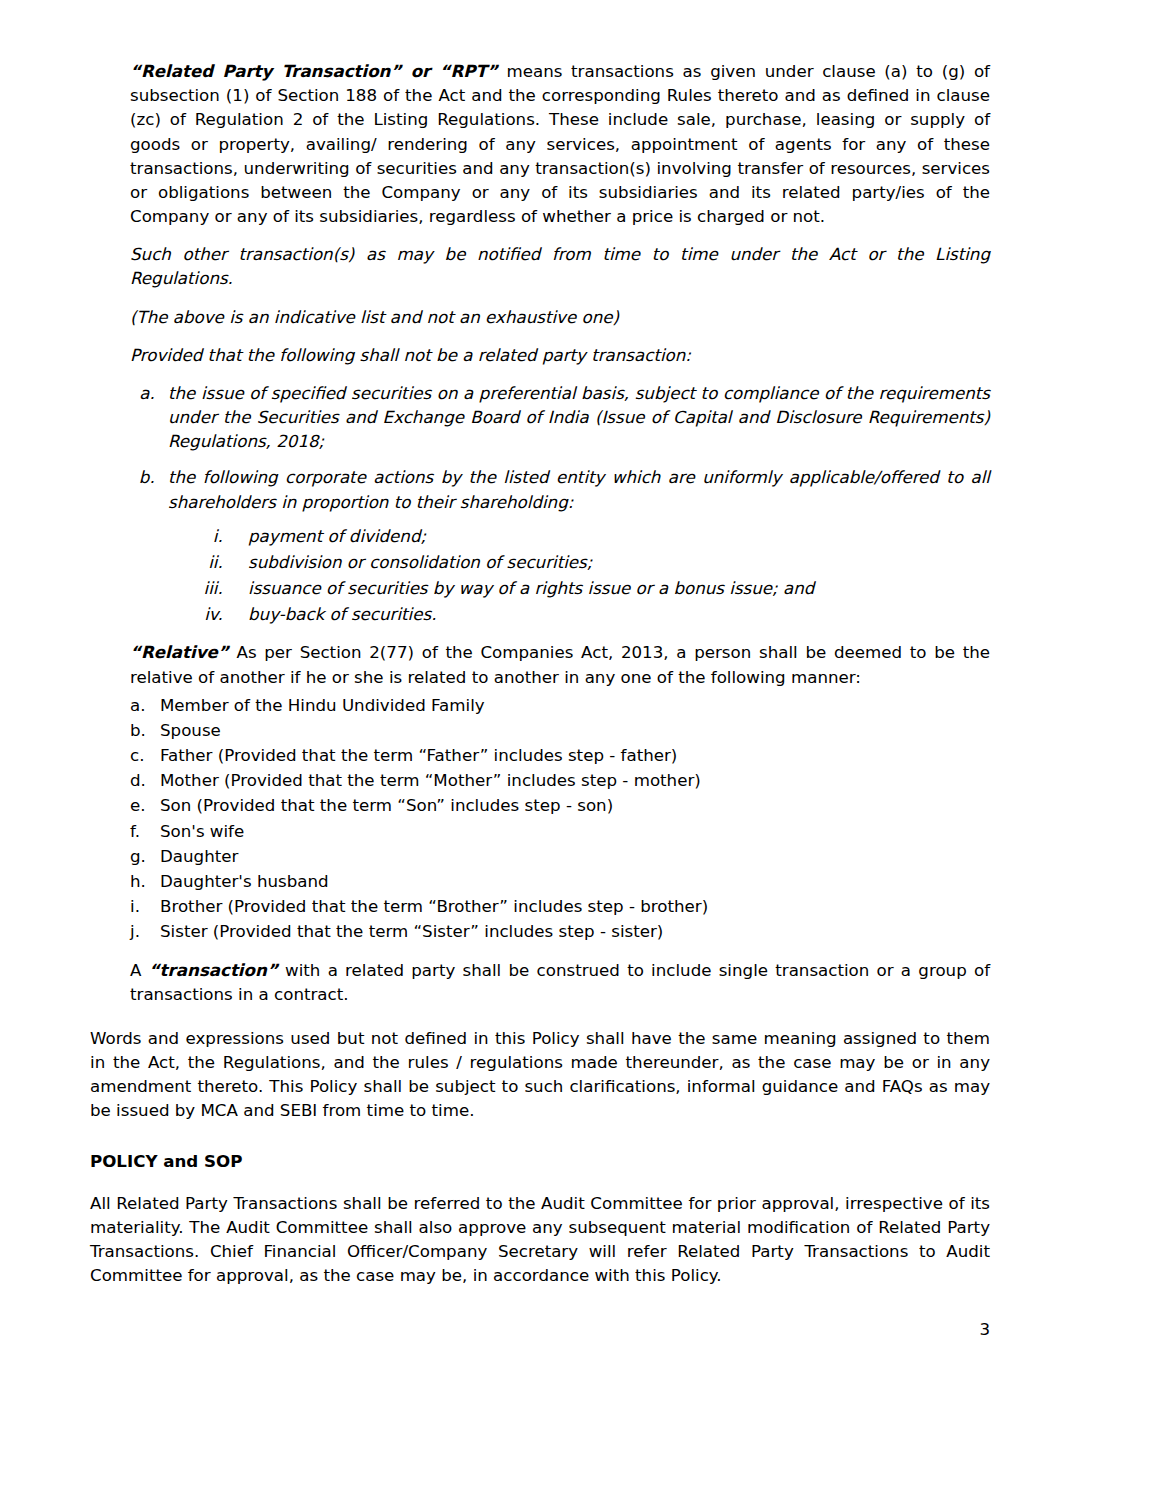“Related Party Transaction” or “RPT” means transactions as given under clause (a) to (g) of subsection (1) of Section 188 of the Act and the corresponding Rules thereto and as defined in clause (zc) of Regulation 2 of the Listing Regulations. These include sale, purchase, leasing or supply of goods or property, availing/ rendering of any services, appointment of agents for any of these transactions, underwriting of securities and any transaction(s) involving transfer of resources, services or obligations between the Company or any of its subsidiaries and its related party/ies of the Company or any of its subsidiaries, regardless of whether a price is charged or not.
Such other transaction(s) as may be notified from time to time under the Act or the Listing Regulations.
(The above is an indicative list and not an exhaustive one)
Provided that the following shall not be a related party transaction:
the issue of specified securities on a preferential basis, subject to compliance of the requirements under the Securities and Exchange Board of India (Issue of Capital and Disclosure Requirements) Regulations, 2018;
the following corporate actions by the listed entity which are uniformly applicable/offered to all shareholders in proportion to their shareholding:
payment of dividend;
subdivision or consolidation of securities;
issuance of securities by way of a rights issue or a bonus issue; and
buy-back of securities.
“Relative” As per Section 2(77) of the Companies Act, 2013, a person shall be deemed to be the relative of another if he or she is related to another in any one of the following manner:
a. Member of the Hindu Undivided Family
b. Spouse
c. Father (Provided that the term “Father” includes step - father)
d. Mother (Provided that the term “Mother” includes step - mother)
e. Son (Provided that the term “Son” includes step - son)
f. Son's wife
g. Daughter
h. Daughter's husband
i. Brother (Provided that the term “Brother” includes step - brother)
j. Sister (Provided that the term “Sister” includes step - sister)
A “transaction” with a related party shall be construed to include single transaction or a group of transactions in a contract.
Words and expressions used but not defined in this Policy shall have the same meaning assigned to them in the Act, the Regulations, and the rules / regulations made thereunder, as the case may be or in any amendment thereto. This Policy shall be subject to such clarifications, informal guidance and FAQs as may be issued by MCA and SEBI from time to time.
POLICY and SOP
All Related Party Transactions shall be referred to the Audit Committee for prior approval, irrespective of its materiality. The Audit Committee shall also approve any subsequent material modification of Related Party Transactions. Chief Financial Officer/Company Secretary will refer Related Party Transactions to Audit Committee for approval, as the case may be, in accordance with this Policy.
3